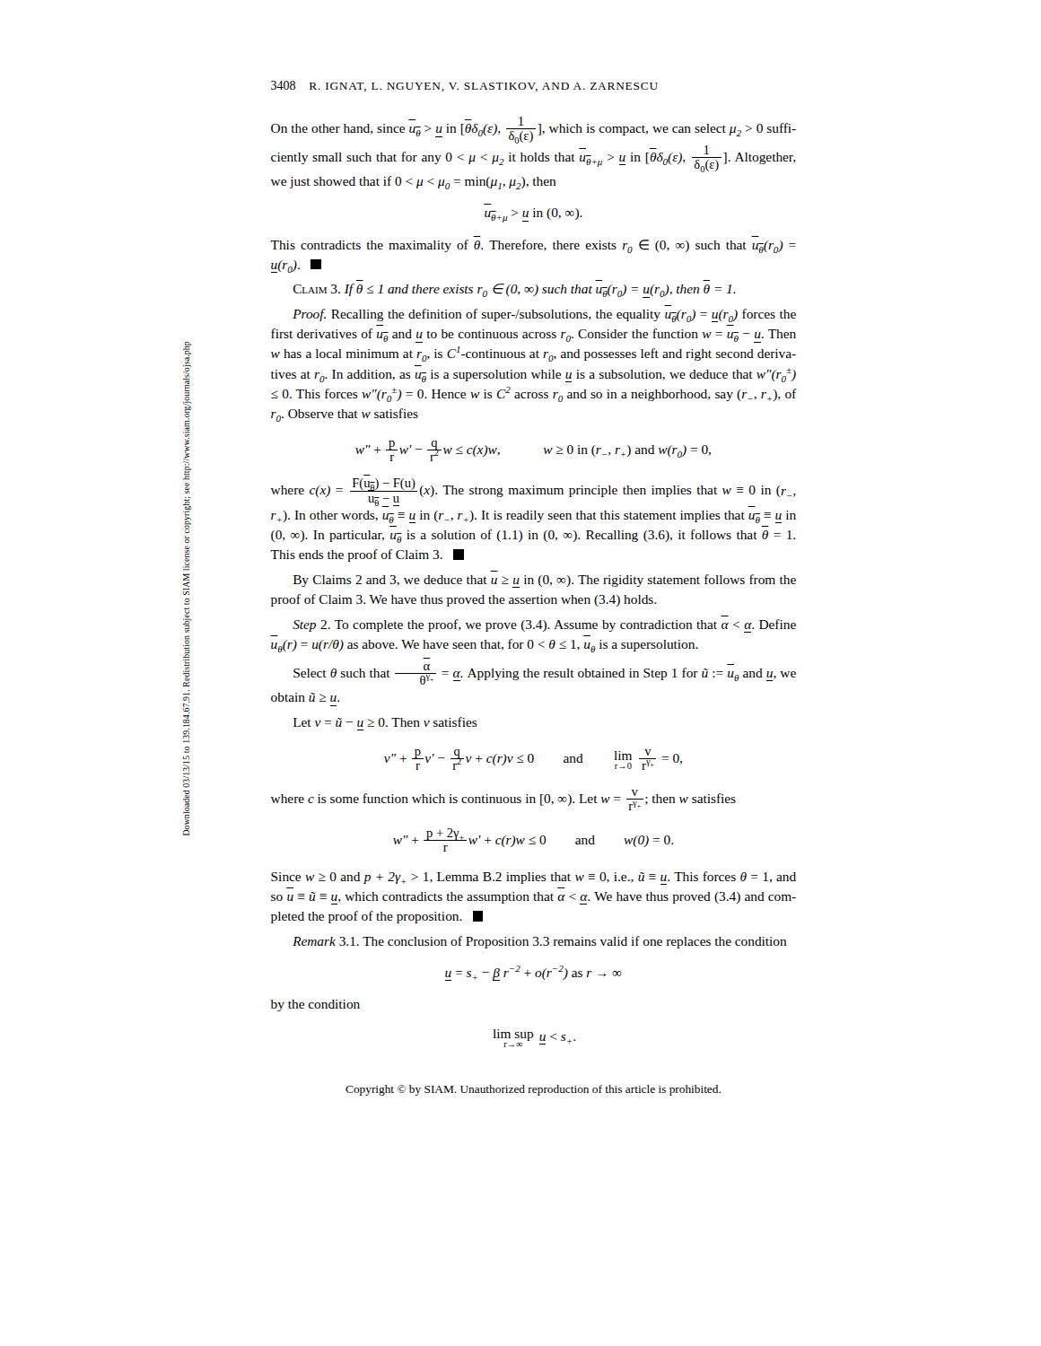Downloaded 03/13/15 to 139.184.67.91. Redistribution subject to SIAM license or copyright; see http://www.siam.org/journals/ojsa.php
3408 R. Ignat, L. Nguyen, V. Slastikov, and A. Zarnescu
On the other hand, since uθ > u in [θδ0(ε), 1 δ0(ε)], which is compact, we can select μ2 > 0 sufficiently small such that for any 0 < μ < μ2 it holds that uθ+μ > u in [θδ0(ε), 1 δ0(ε)]. Altogether, we just showed that if 0 < μ < μ0 = min(μ1, μ2), then
uθ+μ > u in (0, ∞).
This contradicts the maximality of θ. Therefore, there exists r0 ∈ (0, ∞) such that uθ(r0) = u(r0).
Claim 3. If θ ≤ 1 and there exists r0 ∈ (0, ∞) such that uθ(r0) = u(r0), then θ = 1.
Proof. Recalling the definition of super-/subsolutions, the equality uθ(r0) = u(r0) forces the first derivatives of uθ and u to be continuous across r0. Consider the function w = uθ − u. Then w has a local minimum at r0, is C1-continuous at r0, and possesses left and right second derivatives at r0. In addition, as uθ is a supersolution while u is a subsolution, we deduce that w″(r0±) ≤ 0. This forces w″(r0±) = 0. Hence w is C2 across r0 and so in a neighborhood, say (r−, r+), of r0. Observe that w satisfies
w″ + pr w′ − qr2 w ≤ c(x)w, w ≥ 0 in (r−, r+) and w(r0) = 0,
where c(x) = F(uθ) − F(u) uθ − u(x). The strong maximum principle then implies that w ≡ 0 in (r−, r+). In other words, uθ ≡ u in (r−, r+). It is readily seen that this statement implies that uθ ≡ u in (0, ∞). In particular, uθ is a solution of (1.1) in (0, ∞). Recalling (3.6), it follows that θ = 1. This ends the proof of Claim 3.
By Claims 2 and 3, we deduce that u ≥ u in (0, ∞). The rigidity statement follows from the proof of Claim 3. We have thus proved the assertion when (3.4) holds.
Step 2. To complete the proof, we prove (3.4). Assume by contradiction that α < α. Define uθ(r) = u(r/θ) as above. We have seen that, for 0 < θ ≤ 1, uθ is a supersolution.
Select θ such that αθγ+ = α. Applying the result obtained in Step 1 for ũ := uθ and u, we obtain ũ ≥ u.
Let v = ũ − u ≥ 0. Then v satisfies
v″ + pr v′ − qr2 v + c(r)v ≤ 0 and lim r→0 vrγ+ = 0,
where c is some function which is continuous in [0, ∞). Let w = vrγ+; then w satisfies
w″ + p + 2γ+r w′ + c(r)w ≤ 0 and w(0) = 0.
Since w ≥ 0 and p + 2γ+ > 1, Lemma B.2 implies that w ≡ 0, i.e., ũ ≡ u. This forces θ = 1, and so u ≡ ũ ≡ u, which contradicts the assumption that α < α. We have thus proved (3.4) and completed the proof of the proposition.
Remark 3.1. The conclusion of Proposition 3.3 remains valid if one replaces the condition
u = s+ − β r−2 + o(r−2) as r → ∞
by the condition
lim sup r→∞ u < s+.
Copyright © by SIAM. Unauthorized reproduction of this article is prohibited.